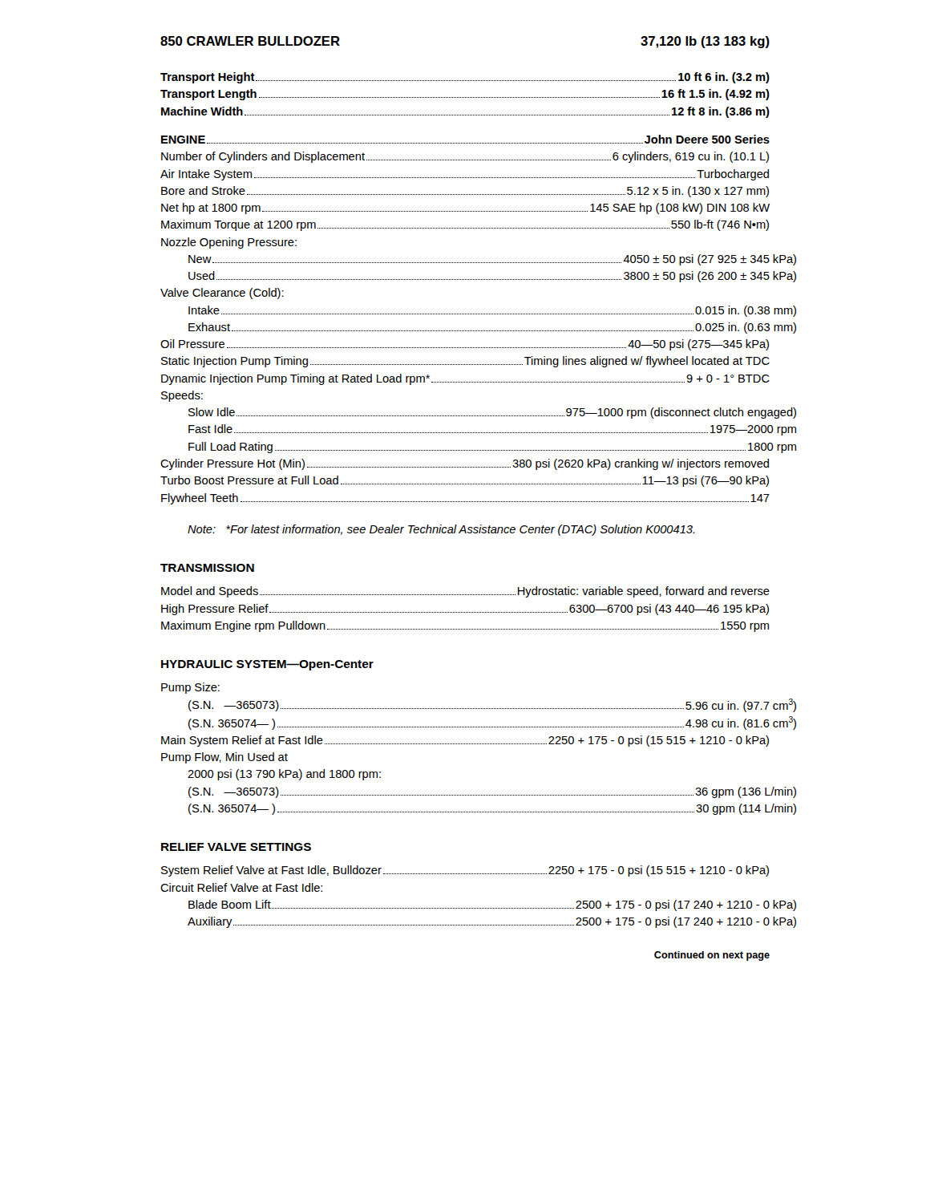850 CRAWLER BULLDOZER 37,120 lb (13 183 kg)
Transport Height 10 ft 6 in. (3.2 m)
Transport Length 16 ft 1.5 in. (4.92 m)
Machine Width 12 ft 8 in. (3.86 m)
ENGINE John Deere 500 Series
Number of Cylinders and Displacement 6 cylinders, 619 cu in. (10.1 L)
Air Intake System Turbocharged
Bore and Stroke 5.12 x 5 in. (130 x 127 mm)
Net hp at 1800 rpm 145 SAE hp (108 kW) DIN 108 kW
Maximum Torque at 1200 rpm 550 lb-ft (746 N•m)
Nozzle Opening Pressure:
New 4050 ± 50 psi (27 925 ± 345 kPa)
Used 3800 ± 50 psi (26 200 ± 345 kPa)
Valve Clearance (Cold):
Intake 0.015 in. (0.38 mm)
Exhaust 0.025 in. (0.63 mm)
Oil Pressure 40—50 psi (275—345 kPa)
Static Injection Pump Timing Timing lines aligned w/ flywheel located at TDC
Dynamic Injection Pump Timing at Rated Load rpm* 9 + 0 - 1° BTDC
Speeds:
Slow Idle 975—1000 rpm (disconnect clutch engaged)
Fast Idle 1975—2000 rpm
Full Load Rating 1800 rpm
Cylinder Pressure Hot (Min) 380 psi (2620 kPa) cranking w/ injectors removed
Turbo Boost Pressure at Full Load 11—13 psi (76—90 kPa)
Flywheel Teeth 147
Note: *For latest information, see Dealer Technical Assistance Center (DTAC) Solution K000413.
TRANSMISSION
Model and Speeds Hydrostatic: variable speed, forward and reverse
High Pressure Relief 6300—6700 psi (43 440—46 195 kPa)
Maximum Engine rpm Pulldown 1550 rpm
HYDRAULIC SYSTEM—Open-Center
Pump Size:
(S.N. —365073) 5.96 cu in. (97.7 cm3)
(S.N. 365074— ) 4.98 cu in. (81.6 cm3)
Main System Relief at Fast Idle 2250 + 175 - 0 psi (15 515 + 1210 - 0 kPa)
Pump Flow, Min Used at
2000 psi (13 790 kPa) and 1800 rpm:
(S.N. —365073) 36 gpm (136 L/min)
(S.N. 365074— ) 30 gpm (114 L/min)
RELIEF VALVE SETTINGS
System Relief Valve at Fast Idle, Bulldozer 2250 + 175 - 0 psi (15 515 + 1210 - 0 kPa)
Circuit Relief Valve at Fast Idle:
Blade Boom Lift 2500 + 175 - 0 psi (17 240 + 1210 - 0 kPa)
Auxiliary 2500 + 175 - 0 psi (17 240 + 1210 - 0 kPa)
Continued on next page